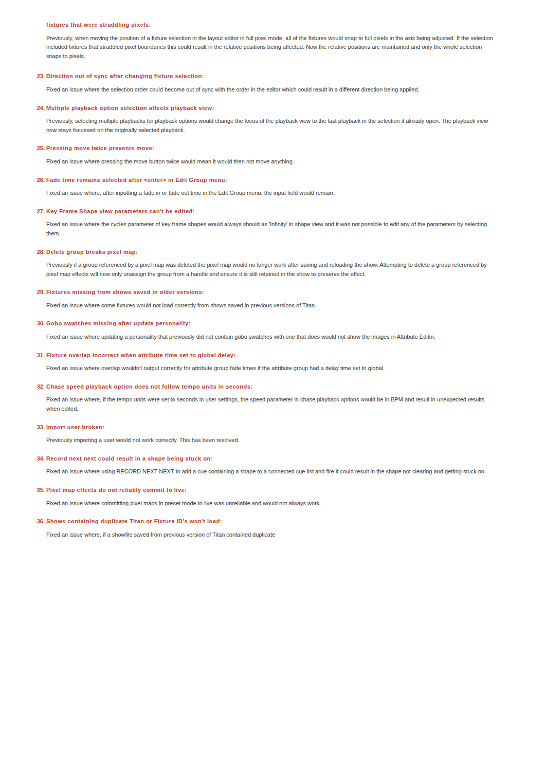fixtures that were straddling pixels:
Previously, when moving the position of a fixture selection in the layout editor in full pixel mode, all of the fixtures would snap to full pixels in the axis being adjusted. If the selection included fixtures that straddled pixel boundaries this could result in the relative positions being affected. Now the relative positions are maintained and only the whole selection snaps to pixels.
Direction out of sync after changing fixture selection:
Fixed an issue where the selection order could become out of sync with the order in the editor which could result in a different direction being applied.
Multiple playback option selection affects playback view:
Previously, selecting multiple playbacks for playback options would change the focus of the playback view to the last playback in the selection if already open. The playback view now stays focussed on the originally selected playback.
Pressing move twice prevents move:
Fixed an issue where pressing the move button twice would mean it would then not move anything.
Fade time remains selected after <enter> in Edit Group menu:
Fixed an issue where, after inputting a fade in or fade out time in the Edit Group menu, the input field would remain.
Key Frame Shape view parameters can't be edited:
Fixed an issue where the cycles parameter of key frame shapes would always should as 'Infinity' in shape view and it was not possible to edit any of the parameters by selecting them.
Delete group breaks pixel map:
Previously if a group referenced by a pixel map was deleted the pixel map would no longer work after saving and reloading the show. Attempting to delete a group referenced by pixel map effects will now only unassign the group from a handle and ensure it is still retained in the show to preserve the effect.
Fixtures missing from shows saved in older versions:
Fixed an issue where some fixtures would not load correctly from shows saved in previous versions of Titan.
Gobo swatches missing after update personality:
Fixed an issue where updating a personality that previously did not contain gobo swatches with one that does would not show the images in Attribute Editor.
Fixture overlap incorrect when attribute time set to global delay:
Fixed an issue where overlap wouldn't output correctly for attribute group fade times if the attribute group had a delay time set to global.
Chase speed playback option does not follow tempo units in seconds:
Fixed an issue where, if the tempo units were set to seconds in user settings, the speed parameter in chase playback options would be in BPM and result in unexpected results when edited.
Import user broken:
Previously importing a user would not work correctly. This has been resolved.
Record next next could result in a shape being stuck on:
Fixed an issue where using RECORD NEXT NEXT to add a cue containing a shape to a connected cue list and fire it could result in the shape not clearing and getting stuck on.
Pixel map effects do not reliably commit to live:
Fixed an issue where committing pixel maps in preset mode to live was unreliable and would not always work.
Shows containing duplicate Titan or Fixture ID's won't load:
Fixed an issue where, if a showfile saved from previous version of Titan contained duplicate